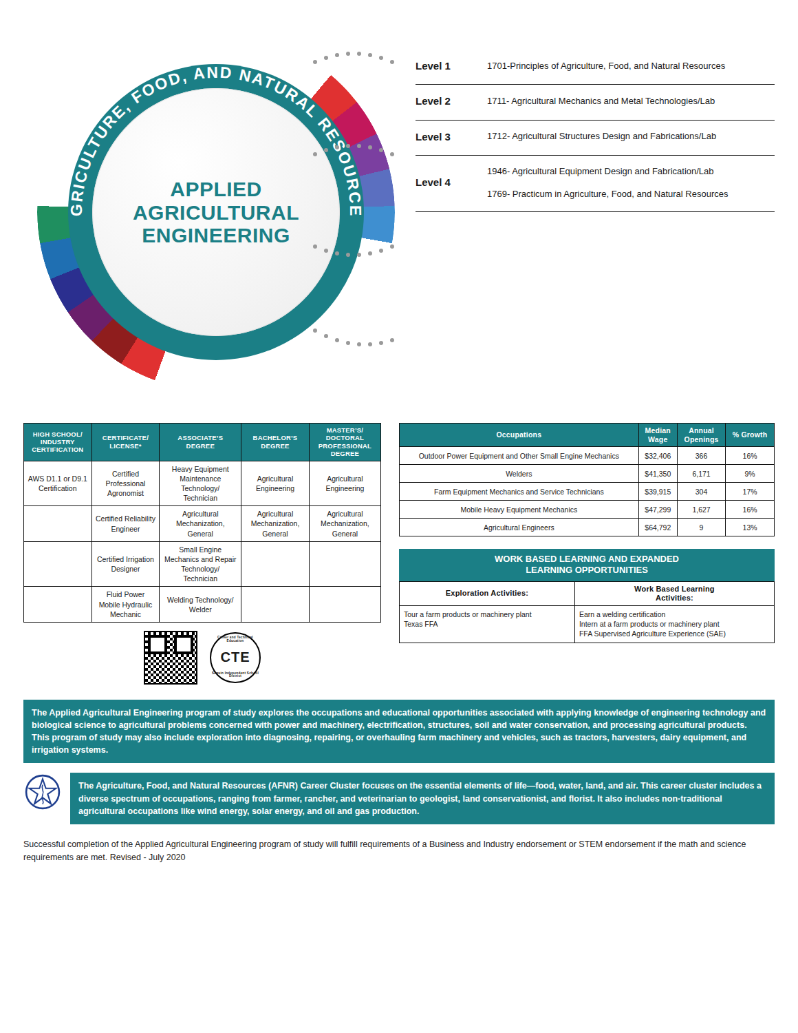AGRICULTURE, FOOD, AND NATURAL RESOURCES
APPLIED
AGRICULTURAL
ENGINEERING
Level 1
1701-Principles of Agriculture, Food, and Natural Resources
Level 2
1711- Agricultural Mechanics and Metal Technologies/Lab
Level 3
1712- Agricultural Structures Design and Fabrications/Lab
Level 4
1946- Agricultural Equipment Design and Fabrication/Lab
1769- Practicum in Agriculture, Food, and Natural Resources
| High School/ Industry Certification | Certificate/ License* | Associate’s Degree | Bachelor’s Degree | Master’s/ Doctoral Professional Degree |
| --- | --- | --- | --- | --- |
| AWS D1.1 or D9.1 Certification | Certified Professional Agronomist | Heavy Equipment Maintenance Technology/ Technician | Agricultural Engineering | Agricultural Engineering |
| | Certified Reliability Engineer | Agricultural Mechanization, General | Agricultural Mechanization, General | Agricultural Mechanization, General |
| | Certified Irrigation Designer | Small Engine Mechanics and Repair Technology/ Technician | | |
| | Fluid Power Mobile Hydraulic Mechanic | Welding Technology/ Welder | | |
CTE
| Occupations | Median Wage | Annual Openings | % Growth |
| --- | --- | --- | --- |
| Outdoor Power Equipment and Other Small Engine Mechanics | $32,406 | 366 | 16% |
| Welders | $41,350 | 6,171 | 9% |
| Farm Equipment Mechanics and Service Technicians | $39,915 | 304 | 17% |
| Mobile Heavy Equipment Mechanics | $47,299 | 1,627 | 16% |
| Agricultural Engineers | $64,792 | 9 | 13% |
WORK BASED LEARNING AND EXPANDED
LEARNING OPPORTUNITIES
| Exploration Activities: | Work Based Learning Activities: |
| --- | --- |
| Tour a farm products or machinery plant Texas FFA | Earn a welding certification Intern at a farm products or machinery plant FFA Supervised Agriculture Experience (SAE) |
The Applied Agricultural Engineering program of study explores the occupations and educational opportunities associated with applying knowledge of engineering technology and biological science to agricultural problems concerned with power and machinery, electrification, structures, soil and water conservation, and processing agricultural products. This program of study may also include exploration into diagnosing, repairing, or overhauling farm machinery and vehicles, such as tractors, harvesters, dairy equipment, and irrigation systems.
The Agriculture, Food, and Natural Resources (AFNR) Career Cluster focuses on the essential elements of life—food, water, land, and air. This career cluster includes a diverse spectrum of occupations, ranging from farmer, rancher, and veterinarian to geologist, land conservationist, and florist. It also includes non-traditional agricultural occupations like wind energy, solar energy, and oil and gas production.
Successful completion of the Applied Agricultural Engineering program of study will fulfill requirements of a Business and Industry endorsement or STEM endorsement if the math and science requirements are met. Revised - July 2020